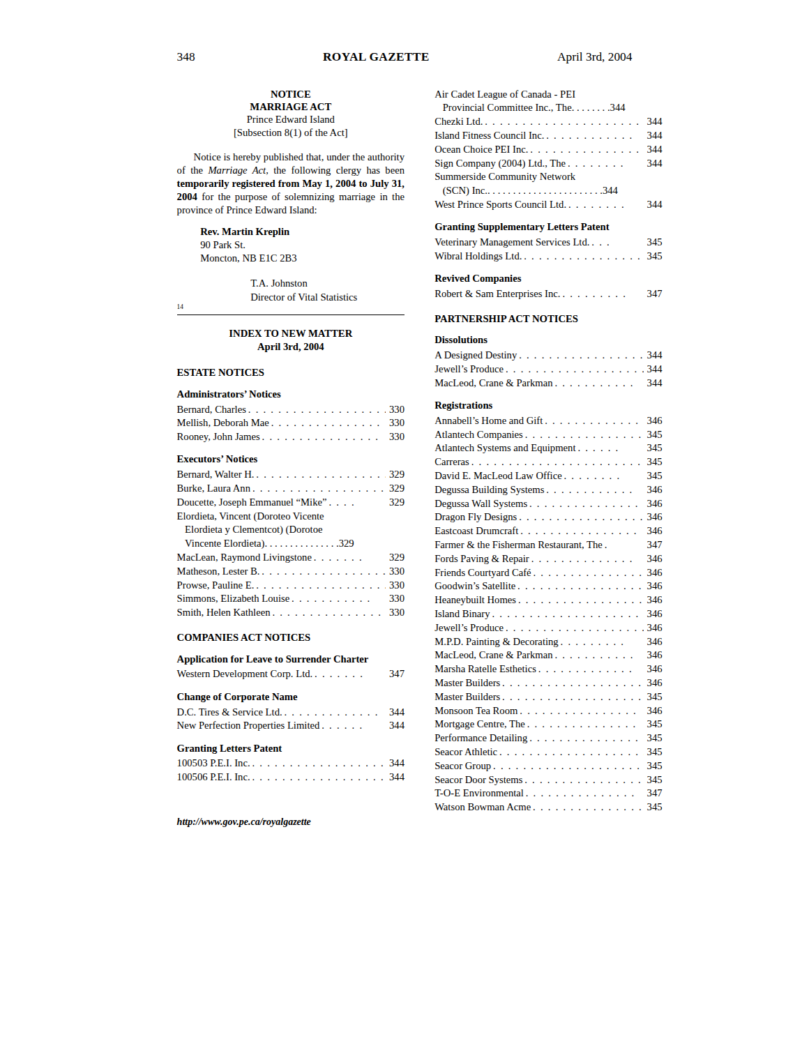348
ROYAL GAZETTE
April 3rd, 2004
NOTICE
MARRIAGE ACT
Prince Edward Island
[Subsection 8(1) of the Act]
Notice is hereby published that, under the authority of the Marriage Act, the following clergy has been temporarily registered from May 1, 2004 to July 31, 2004 for the purpose of solemnizing marriage in the province of Prince Edward Island:
Rev. Martin Kreplin
90 Park St.
Moncton, NB E1C 2B3
T.A. Johnston
Director of Vital Statistics
14
INDEX TO NEW MATTER
April 3rd, 2004
ESTATE NOTICES
Administrators’ Notices
Bernard, Charles. . . . . . . . . . . . . . . . . . . . 330
Mellish, Deborah Mae. . . . . . . . . . . . . . . 330
Rooney, John James. . . . . . . . . . . . . . . . 330
Executors’ Notices
Bernard, Walter H.. . . . . . . . . . . . . . . . . . . 329
Burke, Laura Ann. . . . . . . . . . . . . . . . . . 329
Doucette, Joseph Emmanuel “Mike”. . . . 329
Elordieta, Vincent (Doroteo Vicente
Elordieta y Clementcot) (Dorotoe
Vincente Elordieta). . . . . . . . . . . . . . . 329
MacLean, Raymond Livingstone. . . . . . . 329
Matheson, Lester B.. . . . . . . . . . . . . . . . . . 330
Prowse, Pauline E.. . . . . . . . . . . . . . . . . . . 330
Simmons, Elizabeth Louise. . . . . . . . . . . 330
Smith, Helen Kathleen. . . . . . . . . . . . . . . 330
COMPANIES ACT NOTICES
Application for Leave to Surrender Charter
Western Development Corp. Ltd.. . . . . . . 347
Change of Corporate Name
D.C. Tires & Service Ltd.. . . . . . . . . . . . . 344
New Perfection Properties Limited. . . . . . 344
Granting Letters Patent
100503 P.E.I. Inc.. . . . . . . . . . . . . . . . . . . 344
100506 P.E.I. Inc.. . . . . . . . . . . . . . . . . . . 344
Air Cadet League of Canada - PEI
Provincial Committee Inc., The. . . . . . . . 344
Chezki Ltd.. . . . . . . . . . . . . . . . . . . . . . . 344
Island Fitness Council Inc.. . . . . . . . . . . . 344
Ocean Choice PEI Inc.. . . . . . . . . . . . . . . 344
Sign Company (2004) Ltd., The. . . . . . . . 344
Summerside Community Network
(SCN) Inc.. . . . . . . . . . . . . . . . . . . . . . . 344
West Prince Sports Council Ltd.. . . . . . . . 344
Granting Supplementary Letters Patent
Veterinary Management Services Ltd.. . . 345
Wibral Holdings Ltd.. . . . . . . . . . . . . . . . 345
Revived Companies
Robert & Sam Enterprises Inc.. . . . . . . . . 347
PARTNERSHIP ACT NOTICES
Dissolutions
A Designed Destiny. . . . . . . . . . . . . . . . . 344
Jewell’s Produce. . . . . . . . . . . . . . . . . . . 344
MacLeod, Crane & Parkman. . . . . . . . . . . 344
Registrations
Annabell’s Home and Gift. . . . . . . . . . . . . 346
Atlantech Companies. . . . . . . . . . . . . . . . 345
Atlantech Systems and Equipment. . . . . . 345
Carreras. . . . . . . . . . . . . . . . . . . . . . . . . . 345
David E. MacLeod Law Office. . . . . . . . 345
Degussa Building Systems. . . . . . . . . . . . 346
Degussa Wall Systems. . . . . . . . . . . . . . . 346
Dragon Fly Designs. . . . . . . . . . . . . . . . . 346
Eastcoast Drumcraft. . . . . . . . . . . . . . . . 346
Farmer & the Fisherman Restaurant, The. 347
Fords Paving & Repair. . . . . . . . . . . . . . 346
Friends Courtyard Café. . . . . . . . . . . . . . . 346
Goodwin’s Satellite. . . . . . . . . . . . . . . . . 346
Heaneybuilt Homes. . . . . . . . . . . . . . . . . 346
Island Binary. . . . . . . . . . . . . . . . . . . . . . 346
Jewell’s Produce. . . . . . . . . . . . . . . . . . . 346
M.P.D. Painting & Decorating. . . . . . . . . 346
MacLeod, Crane & Parkman. . . . . . . . . . . 346
Marsha Ratelle Esthetics. . . . . . . . . . . . . 346
Master Builders. . . . . . . . . . . . . . . . . . . . 346
Master Builders. . . . . . . . . . . . . . . . . . . . 345
Monsoon Tea Room. . . . . . . . . . . . . . . . 346
Mortgage Centre, The. . . . . . . . . . . . . . . 345
Performance Detailing. . . . . . . . . . . . . . . 345
Seacor Athletic. . . . . . . . . . . . . . . . . . . . . 345
Seacor Group. . . . . . . . . . . . . . . . . . . . . . 345
Seacor Door Systems. . . . . . . . . . . . . . . . 345
T-O-E Environmental. . . . . . . . . . . . . . . 347
Watson Bowman Acme. . . . . . . . . . . . . . . 345
http://www.gov.pe.ca/royalgazette